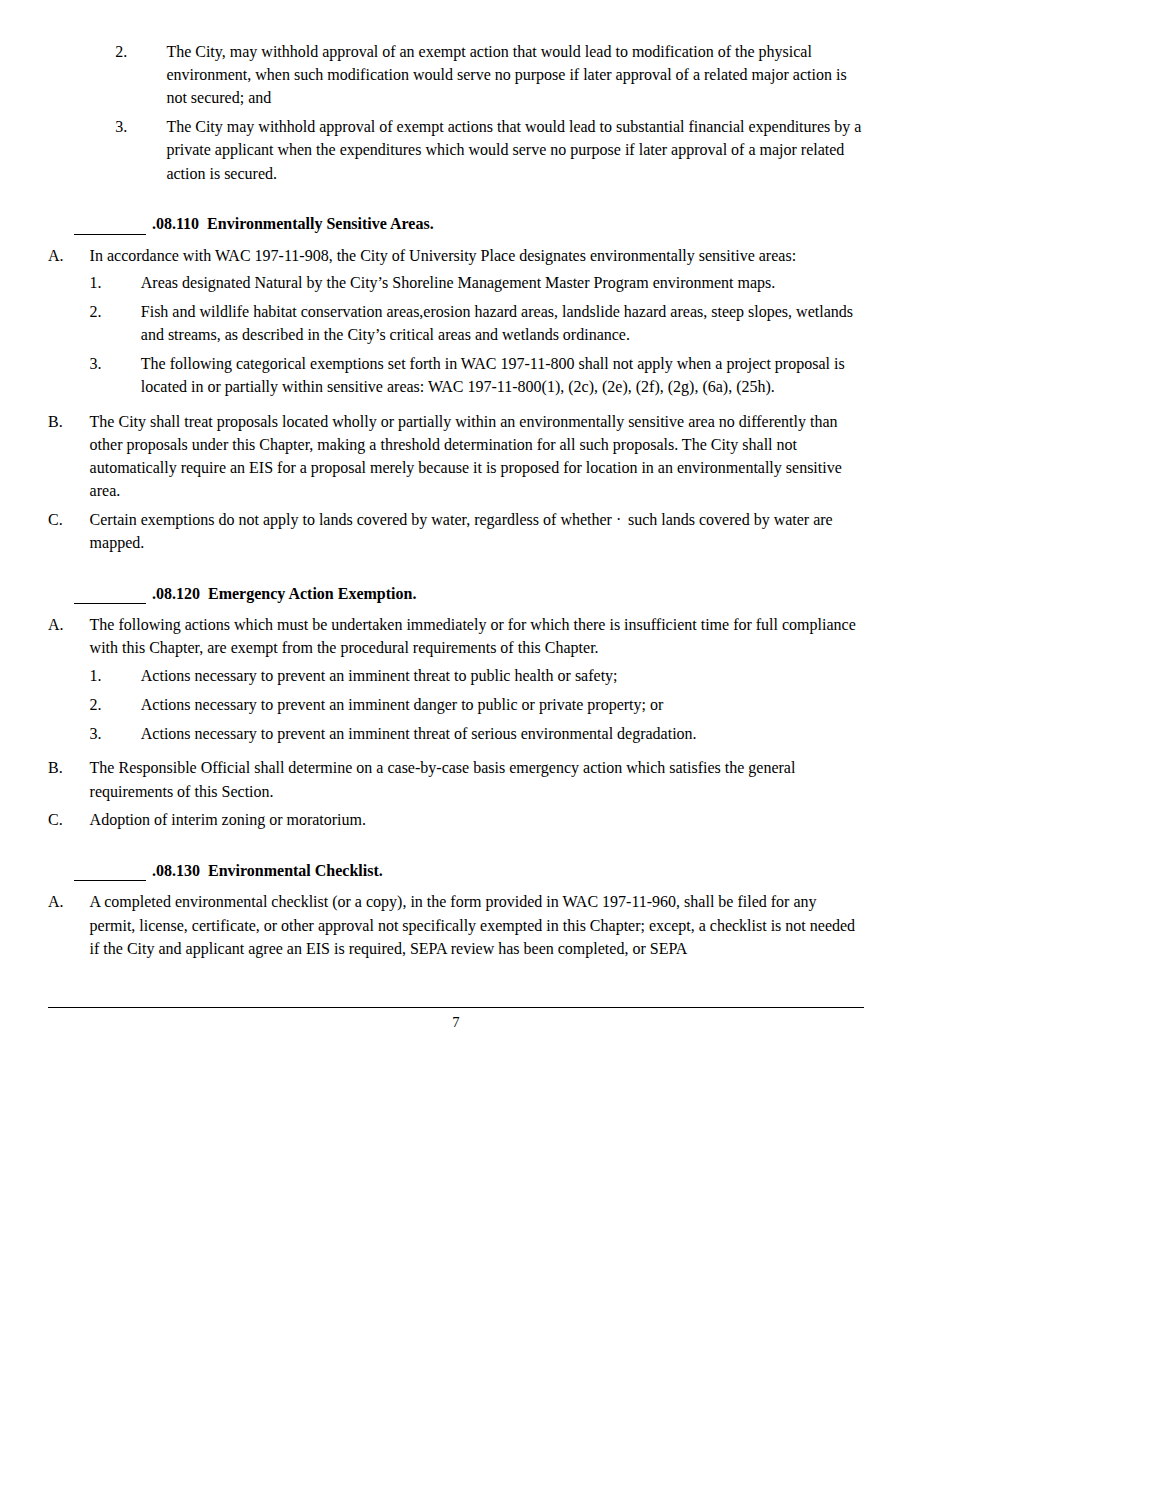2. The City, may withhold approval of an exempt action that would lead to modification of the physical environment, when such modification would serve no purpose if later approval of a related major action is not secured; and
3. The City may withhold approval of exempt actions that would lead to substantial financial expenditures by a private applicant when the expenditures which would serve no purpose if later approval of a major related action is secured.
.08.110 Environmentally Sensitive Areas.
A. In accordance with WAC 197-11-908, the City of University Place designates environmentally sensitive areas:
1. Areas designated Natural by the City’s Shoreline Management Master Program environment maps.
2. Fish and wildlife habitat conservation areas,erosion hazard areas, landslide hazard areas, steep slopes, wetlands and streams, as described in the City’s critical areas and wetlands ordinance.
3. The following categorical exemptions set forth in WAC 197-11-800 shall not apply when a project proposal is located in or partially within sensitive areas: WAC 197-11-800(1), (2c), (2e), (2f), (2g), (6a), (25h).
B. The City shall treat proposals located wholly or partially within an environmentally sensitive area no differently than other proposals under this Chapter, making a threshold determination for all such proposals. The City shall not automatically require an EIS for a proposal merely because it is proposed for location in an environmentally sensitive area.
C. Certain exemptions do not apply to lands covered by water, regardless of whether · such lands covered by water are mapped.
.08.120 Emergency Action Exemption.
A. The following actions which must be undertaken immediately or for which there is insufficient time for full compliance with this Chapter, are exempt from the procedural requirements of this Chapter.
1. Actions necessary to prevent an imminent threat to public health or safety;
2. Actions necessary to prevent an imminent danger to public or private property; or
3. Actions necessary to prevent an imminent threat of serious environmental degradation.
B. The Responsible Official shall determine on a case-by-case basis emergency action which satisfies the general requirements of this Section.
C. Adoption of interim zoning or moratorium.
.08.130 Environmental Checklist.
A. A completed environmental checklist (or a copy), in the form provided in WAC 197-11-960, shall be filed for any permit, license, certificate, or other approval not specifically exempted in this Chapter; except, a checklist is not needed if the City and applicant agree an EIS is required, SEPA review has been completed, or SEPA
7